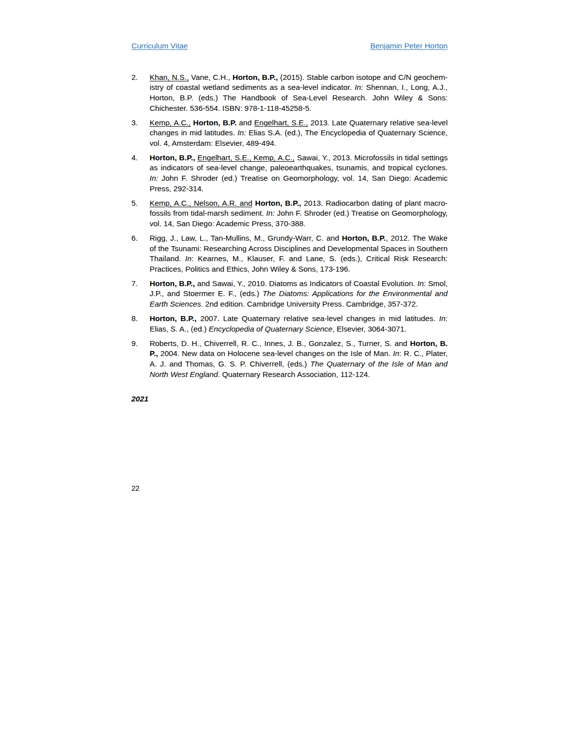Curriculum Vitae Benjamin Peter Horton
Khan, N.S., Vane, C.H., Horton, B.P., (2015). Stable carbon isotope and C/N geochemistry of coastal wetland sediments as a sea-level indicator. In: Shennan, I., Long, A.J., Horton, B.P. (eds.) The Handbook of Sea-Level Research. John Wiley & Sons: Chichester. 536-554. ISBN: 978-1-118-45258-5.
Kemp, A.C., Horton, B.P. and Engelhart, S.E., 2013. Late Quaternary relative sea-level changes in mid latitudes. In: Elias S.A. (ed.), The Encyclopedia of Quaternary Science, vol. 4, Amsterdam: Elsevier, 489-494.
Horton, B.P., Engelhart, S.E., Kemp, A.C., Sawai, Y., 2013. Microfossils in tidal settings as indicators of sea-level change, paleoearthquakes, tsunamis, and tropical cyclones. In: John F. Shroder (ed.) Treatise on Geomorphology, vol. 14, San Diego: Academic Press, 292-314.
Kemp, A.C., Nelson, A.R. and Horton, B.P., 2013. Radiocarbon dating of plant macrofossils from tidal-marsh sediment. In: John F. Shroder (ed.) Treatise on Geomorphology, vol. 14, San Diego: Academic Press, 370-388.
Rigg, J., Law, L., Tan-Mullins, M., Grundy-Warr, C. and Horton, B.P., 2012. The Wake of the Tsunami: Researching Across Disciplines and Developmental Spaces in Southern Thailand. In: Kearnes, M., Klauser, F. and Lane, S. (eds.), Critical Risk Research: Practices, Politics and Ethics, John Wiley & Sons, 173-196.
Horton, B.P., and Sawai, Y., 2010. Diatoms as Indicators of Coastal Evolution. In: Smol, J.P., and Stoermer E. F., (eds.) The Diatoms: Applications for the Environmental and Earth Sciences. 2nd edition. Cambridge University Press. Cambridge, 357-372.
Horton, B.P., 2007. Late Quaternary relative sea-level changes in mid latitudes. In: Elias, S. A., (ed.) Encyclopedia of Quaternary Science, Elsevier, 3064-3071.
Roberts, D. H., Chiverrell, R. C., Innes, J. B., Gonzalez, S., Turner, S. and Horton, B. P., 2004. New data on Holocene sea-level changes on the Isle of Man. In: R. C., Plater, A. J. and Thomas, G. S. P. Chiverrell, (eds.) The Quaternary of the Isle of Man and North West England. Quaternary Research Association, 112-124.
2021
22